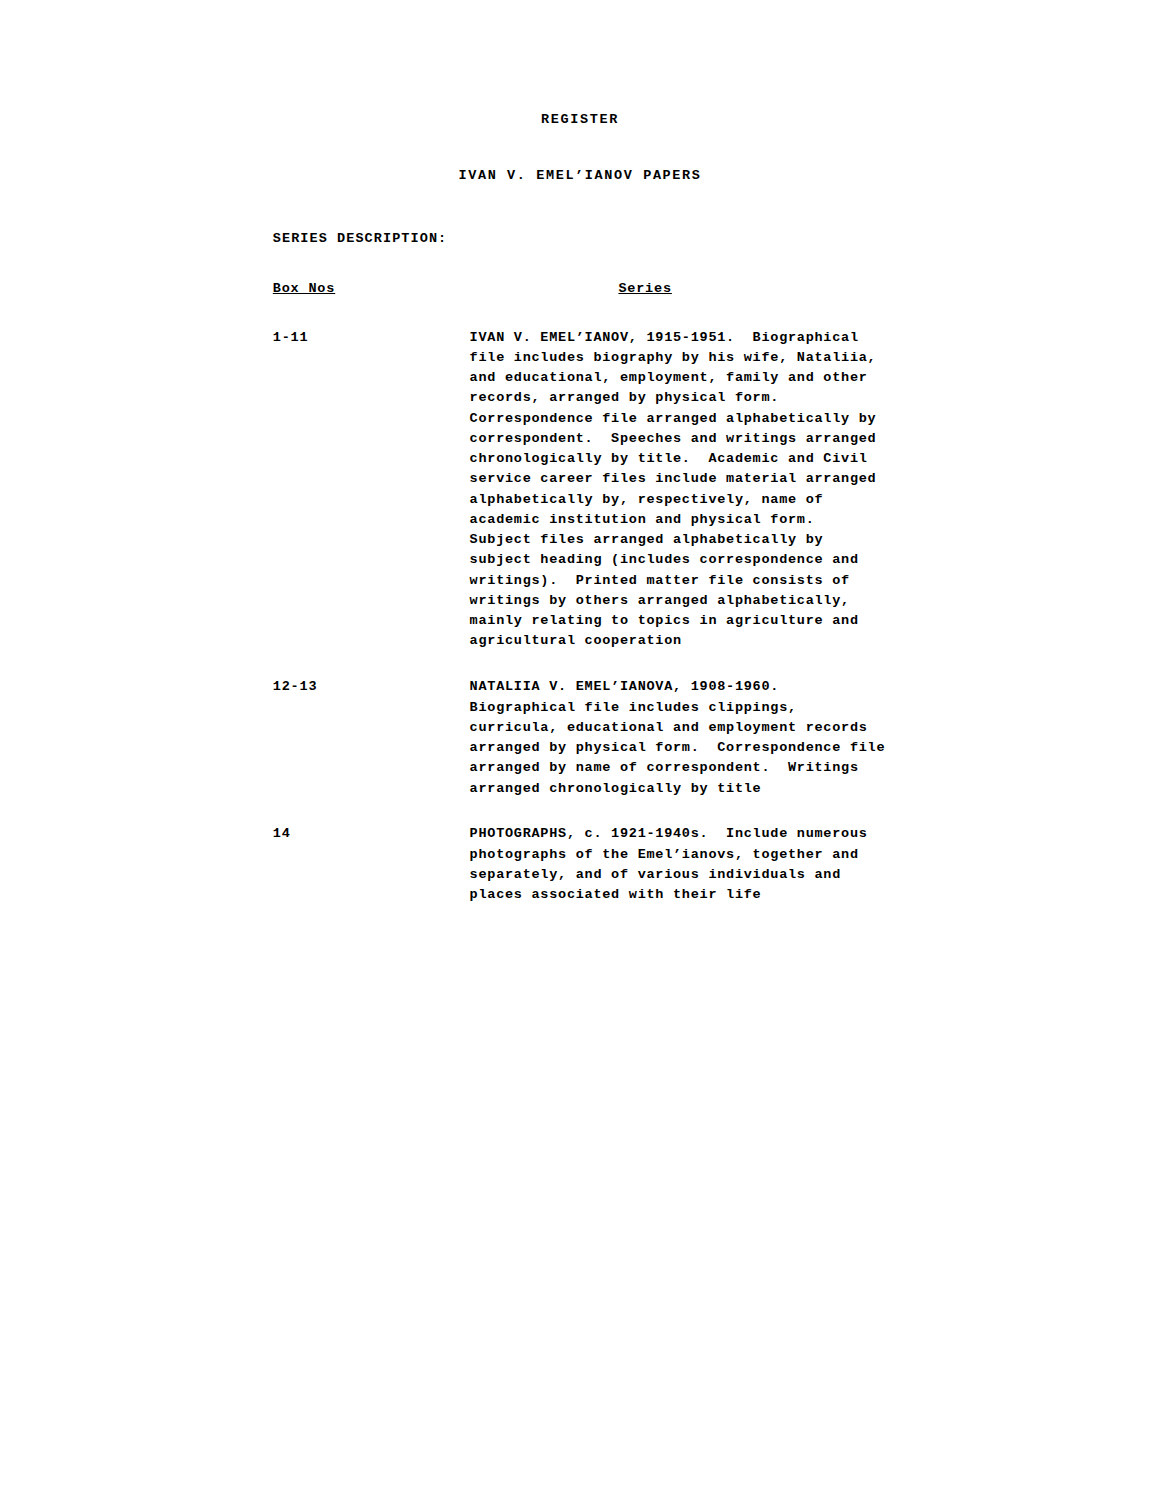REGISTER
IVAN V. EMEL’IANOV PAPERS
SERIES DESCRIPTION:
| Box Nos | Series |
| 1-11 | IVAN V. EMEL’IANOV, 1915-1951. Biographical file includes biography by his wife, Nataliia, and educational, employment, family and other records, arranged by physical form. Correspondence file arranged alphabetically by correspondent. Speeches and writings arranged chronologically by title. Academic and Civil service career files include material arranged alphabetically by, respectively, name of academic institution and physical form. Subject files arranged alphabetically by subject heading (includes correspondence and writings). Printed matter file consists of writings by others arranged alphabetically, mainly relating to topics in agriculture and agricultural cooperation |
| 12-13 | NATALIIA V. EMEL’IANOVA, 1908-1960. Biographical file includes clippings, curricula, educational and employment records arranged by physical form. Correspondence file arranged by name of correspondent. Writings arranged chronologically by title |
| 14 | PHOTOGRAPHS, c. 1921-1940s. Include numerous photographs of the Emel’ianovs, together and separately, and of various individuals and places associated with their life |